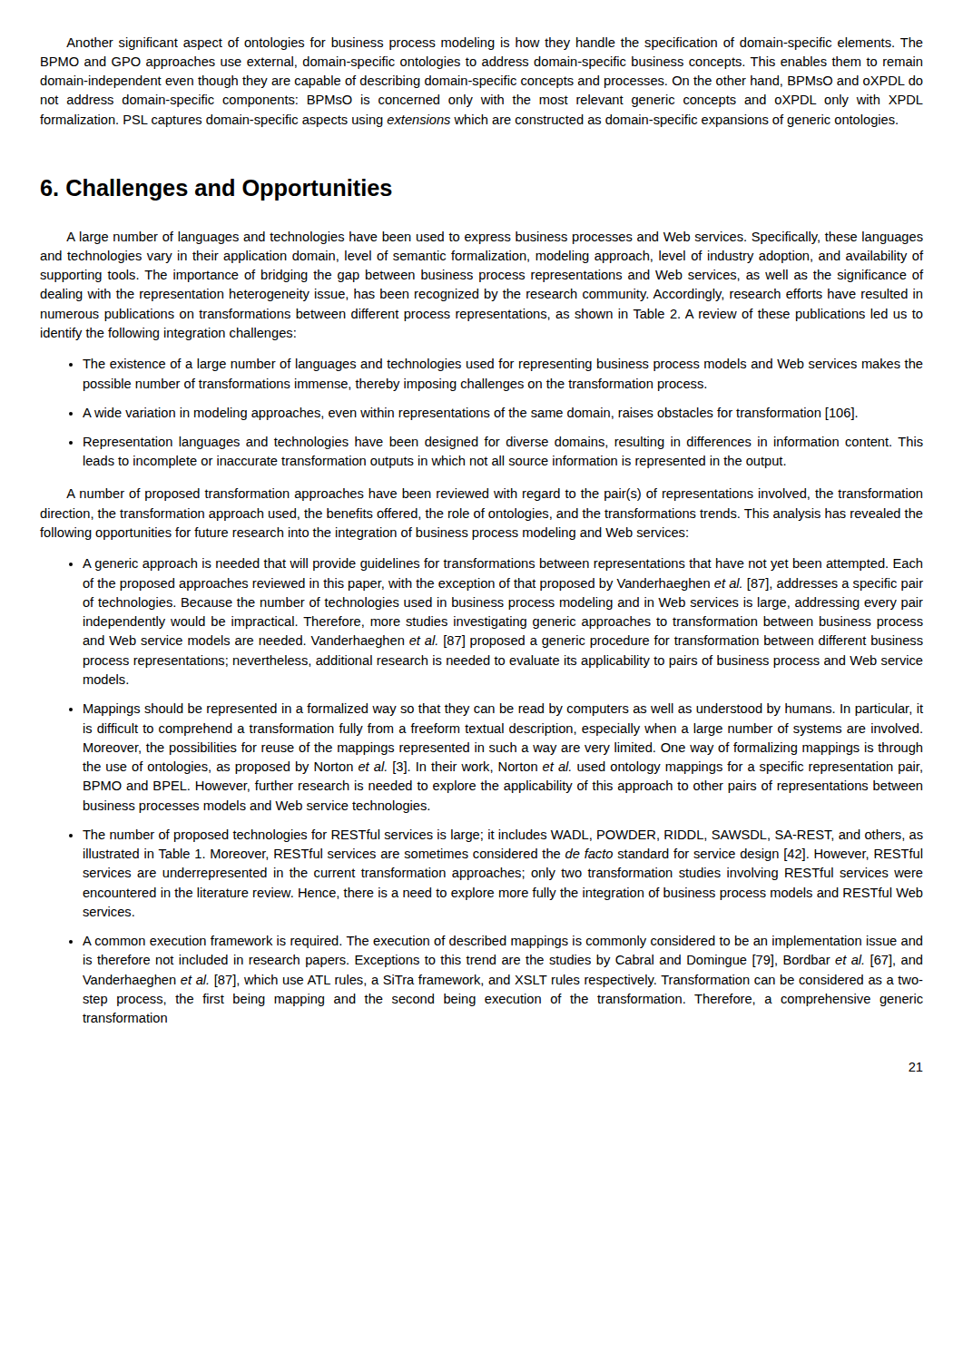Another significant aspect of ontologies for business process modeling is how they handle the specification of domain-specific elements. The BPMO and GPO approaches use external, domain-specific ontologies to address domain-specific business concepts. This enables them to remain domain-independent even though they are capable of describing domain-specific concepts and processes. On the other hand, BPMsO and oXPDL do not address domain-specific components: BPMsO is concerned only with the most relevant generic concepts and oXPDL only with XPDL formalization. PSL captures domain-specific aspects using extensions which are constructed as domain-specific expansions of generic ontologies.
6. Challenges and Opportunities
A large number of languages and technologies have been used to express business processes and Web services. Specifically, these languages and technologies vary in their application domain, level of semantic formalization, modeling approach, level of industry adoption, and availability of supporting tools. The importance of bridging the gap between business process representations and Web services, as well as the significance of dealing with the representation heterogeneity issue, has been recognized by the research community. Accordingly, research efforts have resulted in numerous publications on transformations between different process representations, as shown in Table 2. A review of these publications led us to identify the following integration challenges:
The existence of a large number of languages and technologies used for representing business process models and Web services makes the possible number of transformations immense, thereby imposing challenges on the transformation process.
A wide variation in modeling approaches, even within representations of the same domain, raises obstacles for transformation [106].
Representation languages and technologies have been designed for diverse domains, resulting in differences in information content. This leads to incomplete or inaccurate transformation outputs in which not all source information is represented in the output.
A number of proposed transformation approaches have been reviewed with regard to the pair(s) of representations involved, the transformation direction, the transformation approach used, the benefits offered, the role of ontologies, and the transformations trends. This analysis has revealed the following opportunities for future research into the integration of business process modeling and Web services:
A generic approach is needed that will provide guidelines for transformations between representations that have not yet been attempted. Each of the proposed approaches reviewed in this paper, with the exception of that proposed by Vanderhaeghen et al. [87], addresses a specific pair of technologies. Because the number of technologies used in business process modeling and in Web services is large, addressing every pair independently would be impractical. Therefore, more studies investigating generic approaches to transformation between business process and Web service models are needed. Vanderhaeghen et al. [87] proposed a generic procedure for transformation between different business process representations; nevertheless, additional research is needed to evaluate its applicability to pairs of business process and Web service models.
Mappings should be represented in a formalized way so that they can be read by computers as well as understood by humans. In particular, it is difficult to comprehend a transformation fully from a freeform textual description, especially when a large number of systems are involved. Moreover, the possibilities for reuse of the mappings represented in such a way are very limited. One way of formalizing mappings is through the use of ontologies, as proposed by Norton et al. [3]. In their work, Norton et al. used ontology mappings for a specific representation pair, BPMO and BPEL. However, further research is needed to explore the applicability of this approach to other pairs of representations between business processes models and Web service technologies.
The number of proposed technologies for RESTful services is large; it includes WADL, POWDER, RIDDL, SAWSDL, SA-REST, and others, as illustrated in Table 1. Moreover, RESTful services are sometimes considered the de facto standard for service design [42]. However, RESTful services are underrepresented in the current transformation approaches; only two transformation studies involving RESTful services were encountered in the literature review. Hence, there is a need to explore more fully the integration of business process models and RESTful Web services.
A common execution framework is required. The execution of described mappings is commonly considered to be an implementation issue and is therefore not included in research papers. Exceptions to this trend are the studies by Cabral and Domingue [79], Bordbar et al. [67], and Vanderhaeghen et al. [87], which use ATL rules, a SiTra framework, and XSLT rules respectively. Transformation can be considered as a two-step process, the first being mapping and the second being execution of the transformation. Therefore, a comprehensive generic transformation
21